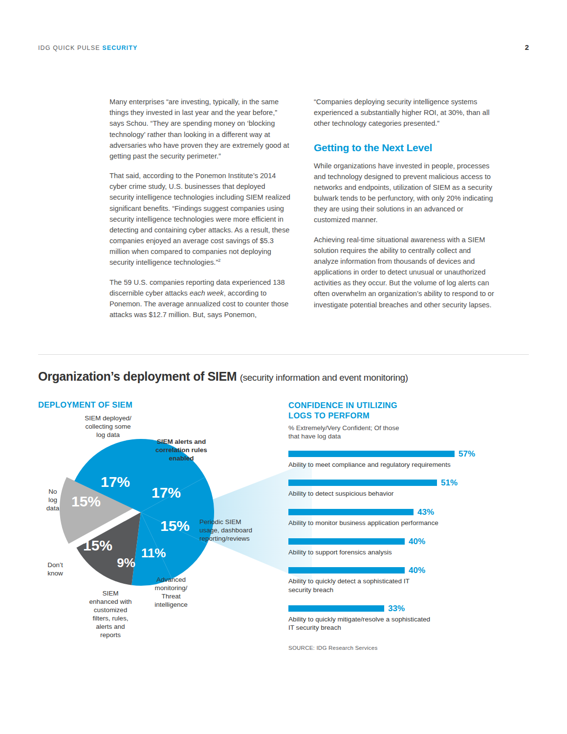IDG QUICK PULSE SECURITY
2
Many enterprises “are investing, typically, in the same things they invested in last year and the year before,” says Schou. “They are spending money on ‘blocking technology’ rather than looking in a different way at adversaries who have proven they are extremely good at getting past the security perimeter.”
That said, according to the Ponemon Institute’s 2014 cyber crime study, U.S. businesses that deployed security intelligence technologies including SIEM realized significant benefits. “Findings suggest companies using security intelligence technologies were more efficient in detecting and containing cyber attacks. As a result, these companies enjoyed an average cost savings of $5.3 million when compared to companies not deploying security intelligence technologies.”2
The 59 U.S. companies reporting data experienced 138 discernible cyber attacks each week, according to Ponemon. The average annualized cost to counter those attacks was $12.7 million. But, says Ponemon,
“Companies deploying security intelligence systems experienced a substantially higher ROI, at 30%, than all other technology categories presented.”
Getting to the Next Level
While organizations have invested in people, processes and technology designed to prevent malicious access to networks and endpoints, utilization of SIEM as a security bulwark tends to be perfunctory, with only 20% indicating they are using their solutions in an advanced or customized manner.
Achieving real-time situational awareness with a SIEM solution requires the ability to centrally collect and analyze information from thousands of devices and applications in order to detect unusual or unauthorized activities as they occur. But the volume of log alerts can often overwhelm an organization’s ability to respond to or investigate potential breaches and other security lapses.
Organization’s deployment of SIEM (security information and event monitoring)
DEPLOYMENT OF SIEM
15% -> 295.2deg : x=170+150*sin295.2=34.3, y=170-150*cos295.2=106.0 (exploded) 17% 17% 15% 11% 9% 15% 15%
SIEM deployed/
collecting some
log data
SIEM alerts and
correlation rules
enabled
Periodic SIEM
usage, dashboard
reporting/reviews
Advanced
monitoring/
Threat
intelligence
SIEM
enhanced with
customized
filters, rules,
alerts and
reports
Don’t
know
No
log
data
CONFIDENCE IN UTILIZING
LOGS TO PERFORM
% Extremely/Very Confident; Of those
that have log data
57%
Ability to meet compliance and regulatory requirements
51%
Ability to detect suspicious behavior
43%
Ability to monitor business application performance
40%
Ability to support forensics analysis
40%
Ability to quickly detect a sophisticated IT
security breach
33%
Ability to quickly mitigate/resolve a sophisticated
IT security breach
SOURCE: IDG Research Services